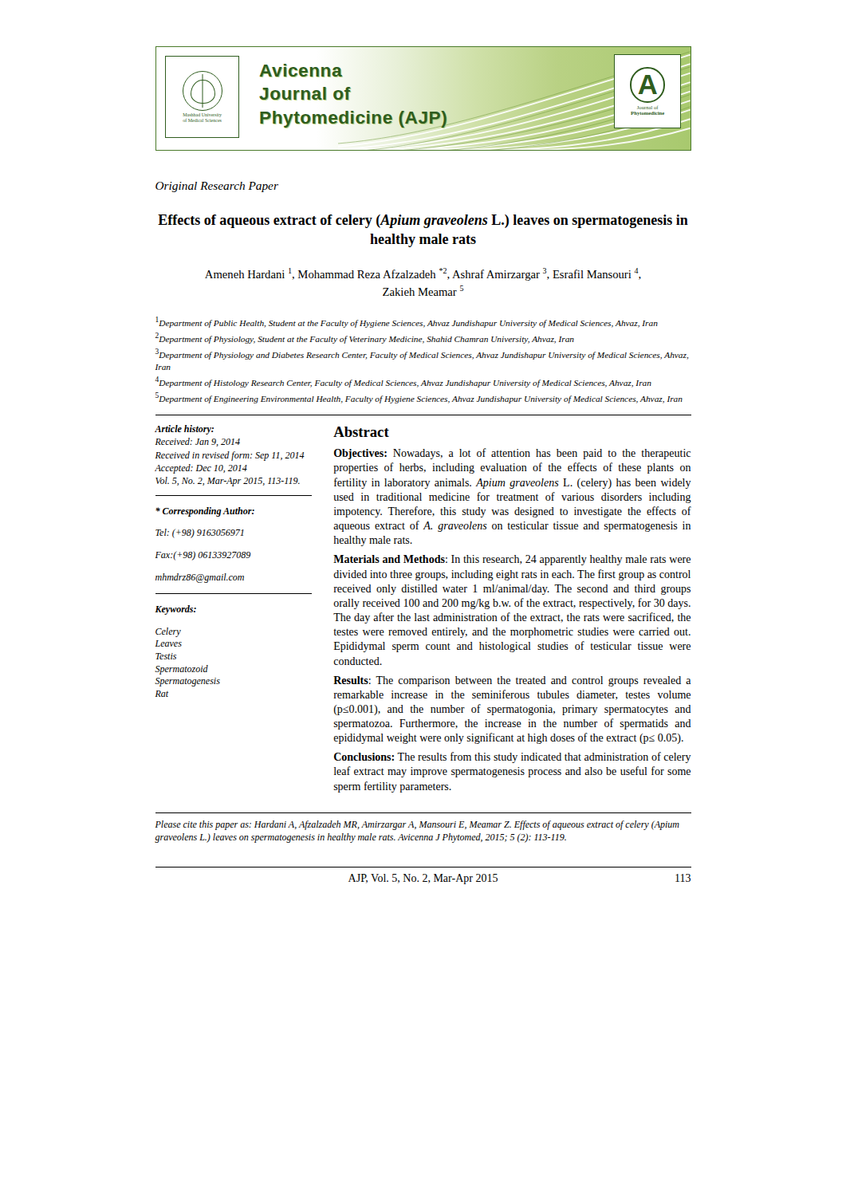Mashhad University
of Medical Sciences
Avicenna
Journal of
Phytomedicine (AJP)
A
Journal of
Phytomedicine
Original Research Paper
Effects of aqueous extract of celery (Apium graveolens L.) leaves on spermatogenesis in healthy male rats
Ameneh Hardani 1, Mohammad Reza Afzalzadeh *2, Ashraf Amirzargar 3, Esrafil Mansouri 4,
Zakieh Meamar 5
1Department of Public Health, Student at the Faculty of Hygiene Sciences, Ahvaz Jundishapur University of Medical Sciences, Ahvaz, Iran
2Department of Physiology, Student at the Faculty of Veterinary Medicine, Shahid Chamran University, Ahvaz, Iran
3Department of Physiology and Diabetes Research Center, Faculty of Medical Sciences, Ahvaz Jundishapur University of Medical Sciences, Ahvaz, Iran
4Department of Histology Research Center, Faculty of Medical Sciences, Ahvaz Jundishapur University of Medical Sciences, Ahvaz, Iran
5Department of Engineering Environmental Health, Faculty of Hygiene Sciences, Ahvaz Jundishapur University of Medical Sciences, Ahvaz, Iran
Article history:
Received: Jan 9, 2014
Received in revised form: Sep 11, 2014
Accepted: Dec 10, 2014
Vol. 5, No. 2, Mar-Apr 2015, 113-119.
* Corresponding Author:
Tel: (+98) 9163056971
Fax:(+98) 06133927089
mhmdrz86@gmail.com
Keywords:
Celery
Leaves
Testis
Spermatozoid
Spermatogenesis
Rat
Abstract
Objectives: Nowadays, a lot of attention has been paid to the therapeutic properties of herbs, including evaluation of the effects of these plants on fertility in laboratory animals. Apium graveolens L. (celery) has been widely used in traditional medicine for treatment of various disorders including impotency. Therefore, this study was designed to investigate the effects of aqueous extract of A. graveolens on testicular tissue and spermatogenesis in healthy male rats.
Materials and Methods: In this research, 24 apparently healthy male rats were divided into three groups, including eight rats in each. The first group as control received only distilled water 1 ml/animal/day. The second and third groups orally received 100 and 200 mg/kg b.w. of the extract, respectively, for 30 days. The day after the last administration of the extract, the rats were sacrificed, the testes were removed entirely, and the morphometric studies were carried out. Epididymal sperm count and histological studies of testicular tissue were conducted.
Results: The comparison between the treated and control groups revealed a remarkable increase in the seminiferous tubules diameter, testes volume (p≤0.001), and the number of spermatogonia, primary spermatocytes and spermatozoa. Furthermore, the increase in the number of spermatids and epididymal weight were only significant at high doses of the extract (p≤ 0.05).
Conclusions: The results from this study indicated that administration of celery leaf extract may improve spermatogenesis process and also be useful for some sperm fertility parameters.
Please cite this paper as: Hardani A, Afzalzadeh MR, Amirzargar A, Mansouri E, Meamar Z. Effects of aqueous extract of celery (Apium graveolens L.) leaves on spermatogenesis in healthy male rats. Avicenna J Phytomed, 2015; 5 (2): 113-119.
AJP, Vol. 5, No. 2, Mar-Apr 2015
113